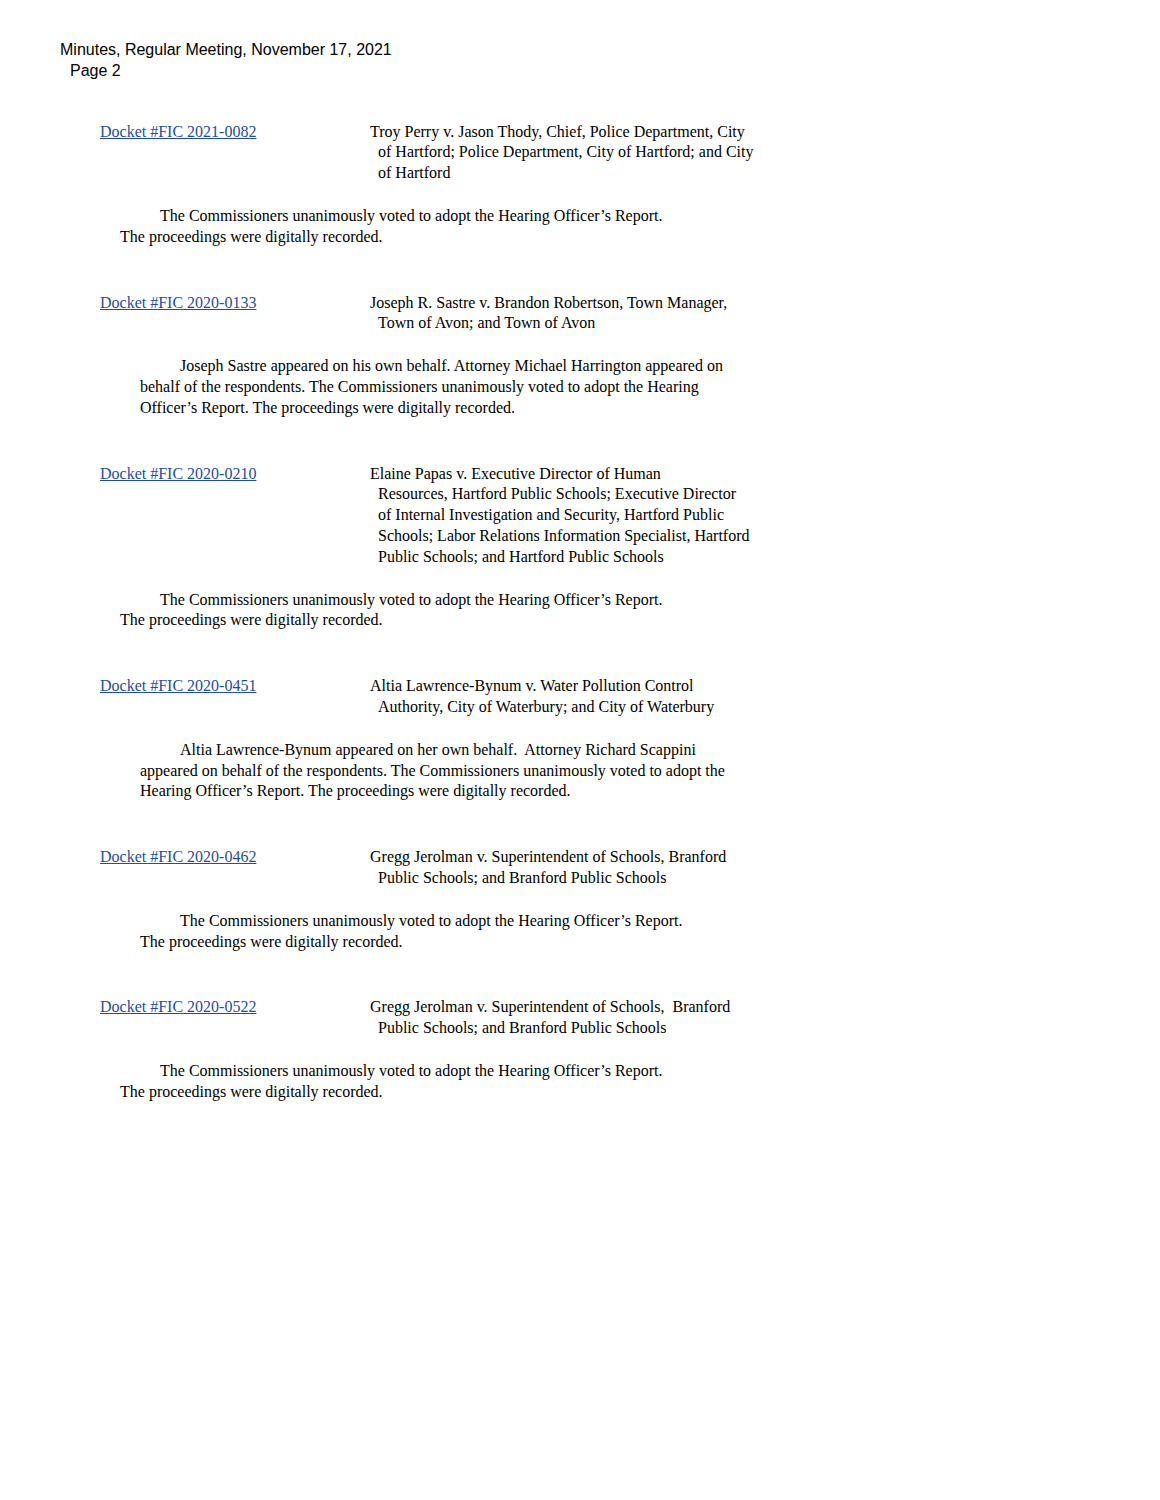Minutes, Regular Meeting, November 17, 2021
Page 2
Docket #FIC 2021-0082
Troy Perry v. Jason Thody, Chief, Police Department, City of Hartford; Police Department, City of Hartford; and City of Hartford
The Commissioners unanimously voted to adopt the Hearing Officer’s Report. The proceedings were digitally recorded.
Docket #FIC 2020-0133
Joseph R. Sastre v. Brandon Robertson, Town Manager, Town of Avon; and Town of Avon
Joseph Sastre appeared on his own behalf. Attorney Michael Harrington appeared on behalf of the respondents. The Commissioners unanimously voted to adopt the Hearing Officer’s Report. The proceedings were digitally recorded.
Docket #FIC 2020-0210
Elaine Papas v. Executive Director of Human Resources, Hartford Public Schools; Executive Director of Internal Investigation and Security, Hartford Public Schools; Labor Relations Information Specialist, Hartford Public Schools; and Hartford Public Schools
The Commissioners unanimously voted to adopt the Hearing Officer’s Report. The proceedings were digitally recorded.
Docket #FIC 2020-0451
Altia Lawrence-Bynum v. Water Pollution Control Authority, City of Waterbury; and City of Waterbury
Altia Lawrence-Bynum appeared on her own behalf. Attorney Richard Scappini appeared on behalf of the respondents. The Commissioners unanimously voted to adopt the Hearing Officer’s Report. The proceedings were digitally recorded.
Docket #FIC 2020-0462
Gregg Jerolman v. Superintendent of Schools, Branford Public Schools; and Branford Public Schools
The Commissioners unanimously voted to adopt the Hearing Officer’s Report. The proceedings were digitally recorded.
Docket #FIC 2020-0522
Gregg Jerolman v. Superintendent of Schools, Branford Public Schools; and Branford Public Schools
The Commissioners unanimously voted to adopt the Hearing Officer’s Report. The proceedings were digitally recorded.